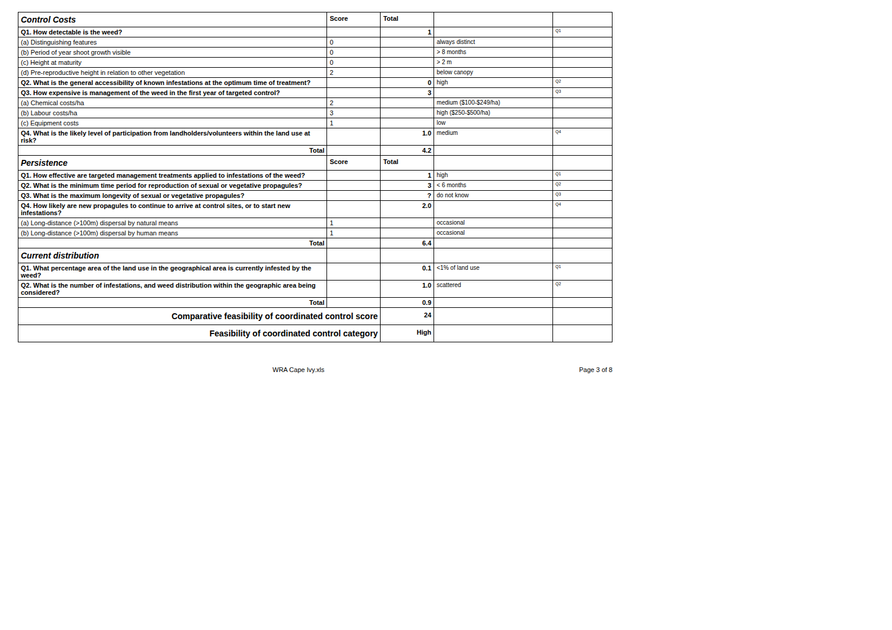| Control Costs | Score | Total | | |
| Q1. How detectable is the weed? | | 1 | | Q1 |
| (a) Distinguishing features | 0 | | always distinct | |
| (b) Period of year shoot growth visible | 0 | | > 8 months | |
| (c) Height at maturity | 0 | | > 2 m | |
| (d) Pre-reproductive height in relation to other vegetation | 2 | | below canopy | |
| Q2. What is the general accessibility of known infestations at the optimum time of treatment? | | 0 | high | Q2 |
| Q3. How expensive is management of the weed in the first year of targeted control? | | 3 | | Q3 |
| (a) Chemical costs/ha | 2 | | medium ($100-$249/ha) | |
| (b) Labour costs/ha | 3 | | high ($250-$500/ha) | |
| (c) Equipment costs | 1 | | low | |
| Q4. What is the likely level of participation from landholders/volunteers within the land use at risk? | | 1.0 | medium | Q4 |
| Total | | 4.2 | | |
| Persistence | Score | Total | | |
| Q1. How effective are targeted management treatments applied to infestations of the weed? | | 1 | high | Q1 |
| Q2. What is the minimum time period for reproduction of sexual or vegetative propagules? | | 3 | < 6 months | Q2 |
| Q3. What is the maximum longevity of sexual or vegetative propagules? | | ? | do not know | Q3 |
| Q4. How likely are new propagules to continue to arrive at control sites, or to start new infestations? | | 2.0 | | Q4 |
| (a) Long-distance (>100m) dispersal by natural means | 1 | | occasional | |
| (b) Long-distance (>100m) dispersal by human means | 1 | | occasional | |
| Total | | 6.4 | | |
| Current distribution | | | | |
| Q1. What percentage area of the land use in the geographical area is currently infested by the weed? | | 0.1 | <1% of land use | Q1 |
| Q2. What is the number of infestations, and weed distribution within the geographic area being considered? | | 1.0 | scattered | Q2 |
| Total | | 0.9 | | |
| Comparative feasibility of coordinated control score | 24 | | |
| Feasibility of coordinated control category | High | | |
WRA Cape Ivy.xls
Page 3 of 8